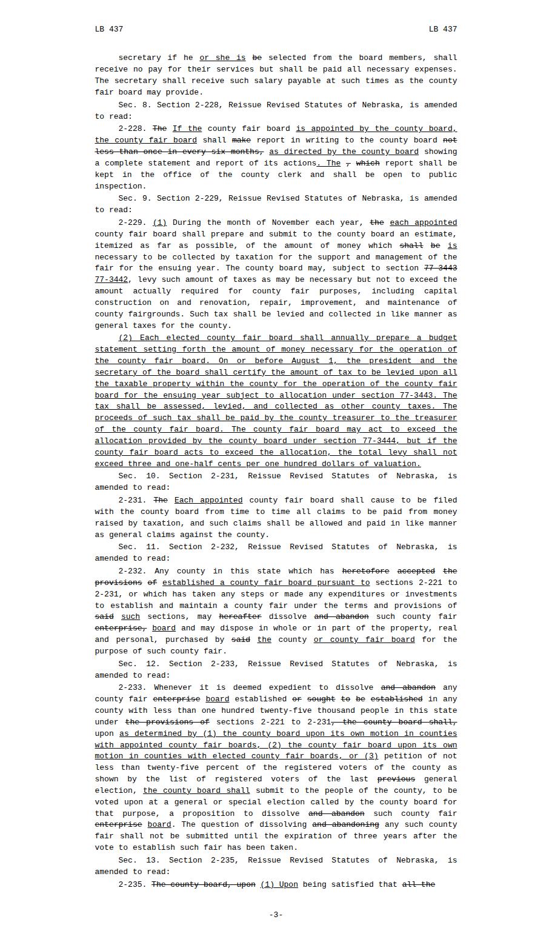LB 437 LB 437
secretary if he or she is be selected from the board members, shall receive no pay for their services but shall be paid all necessary expenses. The secretary shall receive such salary payable at such times as the county fair board may provide.
Sec. 8. Section 2-228, Reissue Revised Statutes of Nebraska, is amended to read:
2-228. The If the county fair board is appointed by the county board, the county fair board shall make report in writing to the county board not less than once in every six months, as directed by the county board showing a complete statement and report of its actions. The , which report shall be kept in the office of the county clerk and shall be open to public inspection.
Sec. 9. Section 2-229, Reissue Revised Statutes of Nebraska, is amended to read:
2-229. (1) During the month of November each year, the each appointed county fair board shall prepare and submit to the county board an estimate, itemized as far as possible, of the amount of money which shall be is necessary to be collected by taxation for the support and management of the fair for the ensuing year. The county board may, subject to section 77-3443 77-3442, levy such amount of taxes as may be necessary but not to exceed the amount actually required for county fair purposes, including capital construction on and renovation, repair, improvement, and maintenance of county fairgrounds. Such tax shall be levied and collected in like manner as general taxes for the county.
(2) Each elected county fair board shall annually prepare a budget statement setting forth the amount of money necessary for the operation of the county fair board. On or before August 1, the president and the secretary of the board shall certify the amount of tax to be levied upon all the taxable property within the county for the operation of the county fair board for the ensuing year subject to allocation under section 77-3443. The tax shall be assessed, levied, and collected as other county taxes. The proceeds of such tax shall be paid by the county treasurer to the treasurer of the county fair board. The county fair board may act to exceed the allocation provided by the county board under section 77-3444, but if the county fair board acts to exceed the allocation, the total levy shall not exceed three and one-half cents per one hundred dollars of valuation.
Sec. 10. Section 2-231, Reissue Revised Statutes of Nebraska, is amended to read:
2-231. The Each appointed county fair board shall cause to be filed with the county board from time to time all claims to be paid from money raised by taxation, and such claims shall be allowed and paid in like manner as general claims against the county.
Sec. 11. Section 2-232, Reissue Revised Statutes of Nebraska, is amended to read:
2-232. Any county in this state which has heretofore accepted the provisions of established a county fair board pursuant to sections 2-221 to 2-231, or which has taken any steps or made any expenditures or investments to establish and maintain a county fair under the terms and provisions of said such sections, may hereafter dissolve and abandon such county fair enterprise, board and may dispose in whole or in part of the property, real and personal, purchased by said the county or county fair board for the purpose of such county fair.
Sec. 12. Section 2-233, Reissue Revised Statutes of Nebraska, is amended to read:
2-233. Whenever it is deemed expedient to dissolve and abandon any county fair enterprise board established or sought to be established in any county with less than one hundred twenty-five thousand people in this state under the provisions of sections 2-221 to 2-231, the county board shall, upon as determined by (1) the county board upon its own motion in counties with appointed county fair boards, (2) the county fair board upon its own motion in counties with elected county fair boards, or (3) petition of not less than twenty-five percent of the registered voters of the county as shown by the list of registered voters of the last previous general election, the county board shall submit to the people of the county, to be voted upon at a general or special election called by the county board for that purpose, a proposition to dissolve and abandon such county fair enterprise board. The question of dissolving and abandoning any such county fair shall not be submitted until the expiration of three years after the vote to establish such fair has been taken.
Sec. 13. Section 2-235, Reissue Revised Statutes of Nebraska, is amended to read:
2-235. The county board, upon (1) Upon being satisfied that all the
-3-